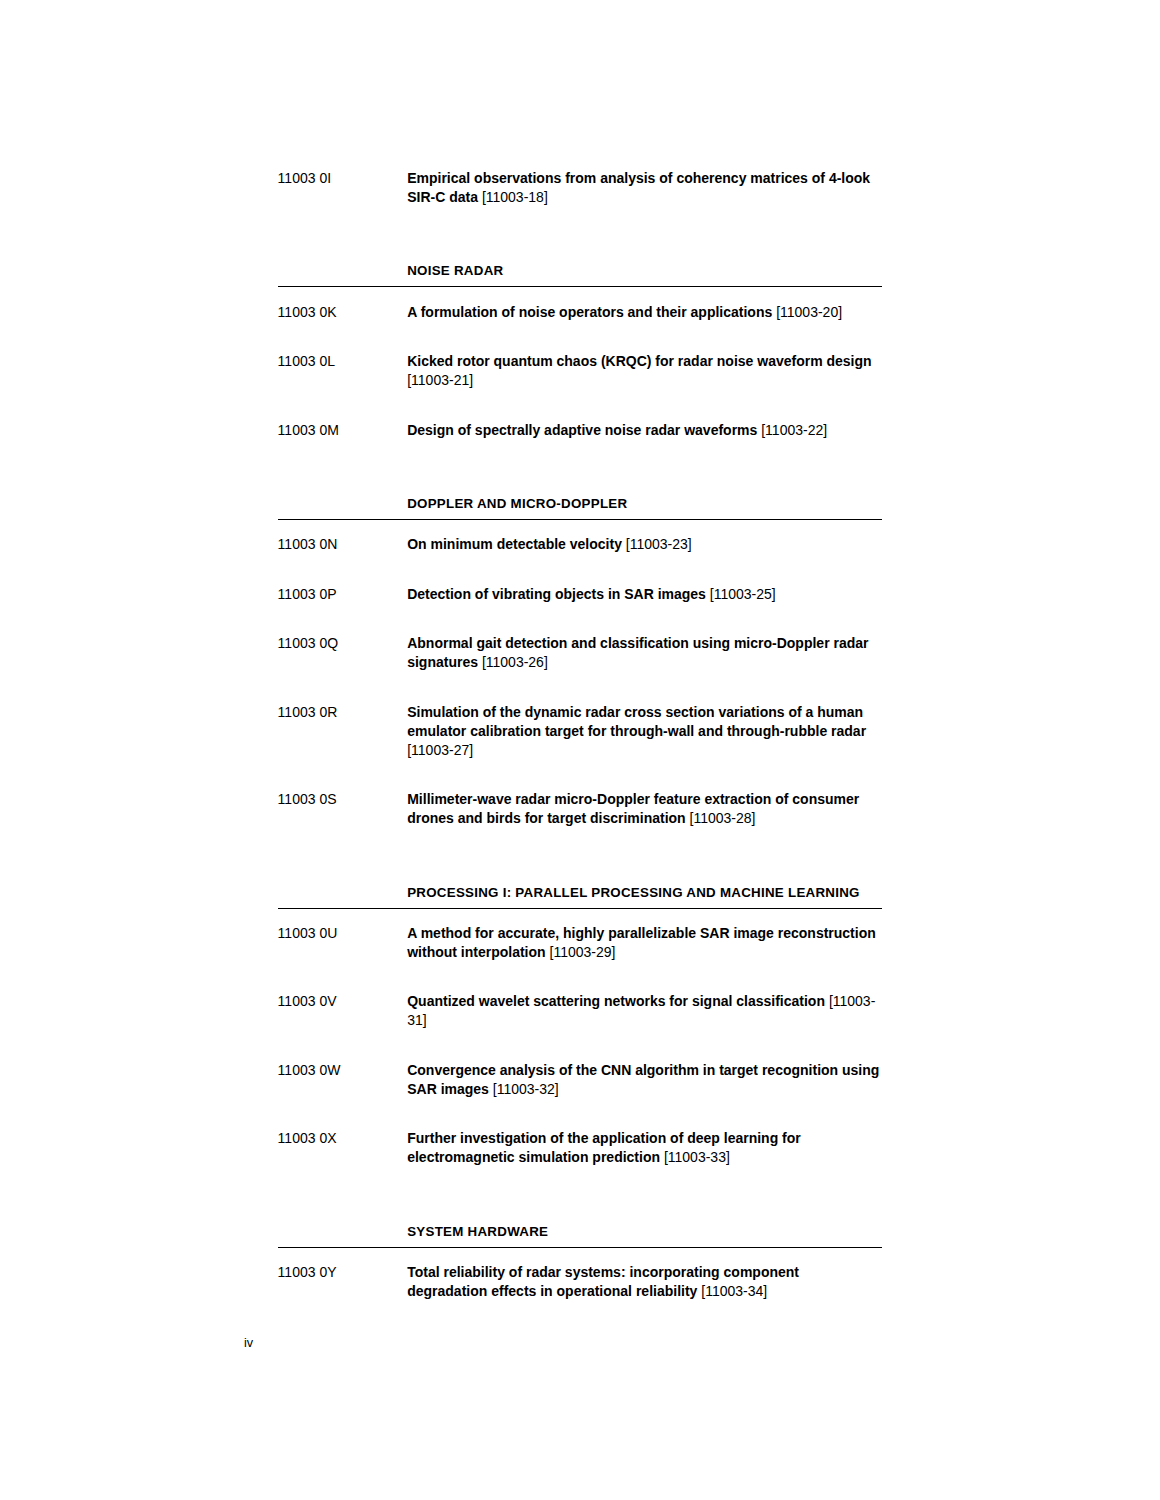| 11003 0I | Empirical observations from analysis of coherency matrices of 4-look SIR-C data [11003-18] |
| | NOISE RADAR |
| 11003 0K | A formulation of noise operators and their applications [11003-20] |
| 11003 0L | Kicked rotor quantum chaos (KRQC) for radar noise waveform design [11003-21] |
| 11003 0M | Design of spectrally adaptive noise radar waveforms [11003-22] |
| | DOPPLER AND MICRO-DOPPLER |
| 11003 0N | On minimum detectable velocity [11003-23] |
| 11003 0P | Detection of vibrating objects in SAR images [11003-25] |
| 11003 0Q | Abnormal gait detection and classification using micro-Doppler radar signatures [11003-26] |
| 11003 0R | Simulation of the dynamic radar cross section variations of a human emulator calibration target for through-wall and through-rubble radar [11003-27] |
| 11003 0S | Millimeter-wave radar micro-Doppler feature extraction of consumer drones and birds for target discrimination [11003-28] |
| | PROCESSING I: PARALLEL PROCESSING AND MACHINE LEARNING |
| 11003 0U | A method for accurate, highly parallelizable SAR image reconstruction without interpolation [11003-29] |
| 11003 0V | Quantized wavelet scattering networks for signal classification [11003-31] |
| 11003 0W | Convergence analysis of the CNN algorithm in target recognition using SAR images [11003-32] |
| 11003 0X | Further investigation of the application of deep learning for electromagnetic simulation prediction [11003-33] |
| | SYSTEM HARDWARE |
| 11003 0Y | Total reliability of radar systems: incorporating component degradation effects in operational reliability [11003-34] |
iv